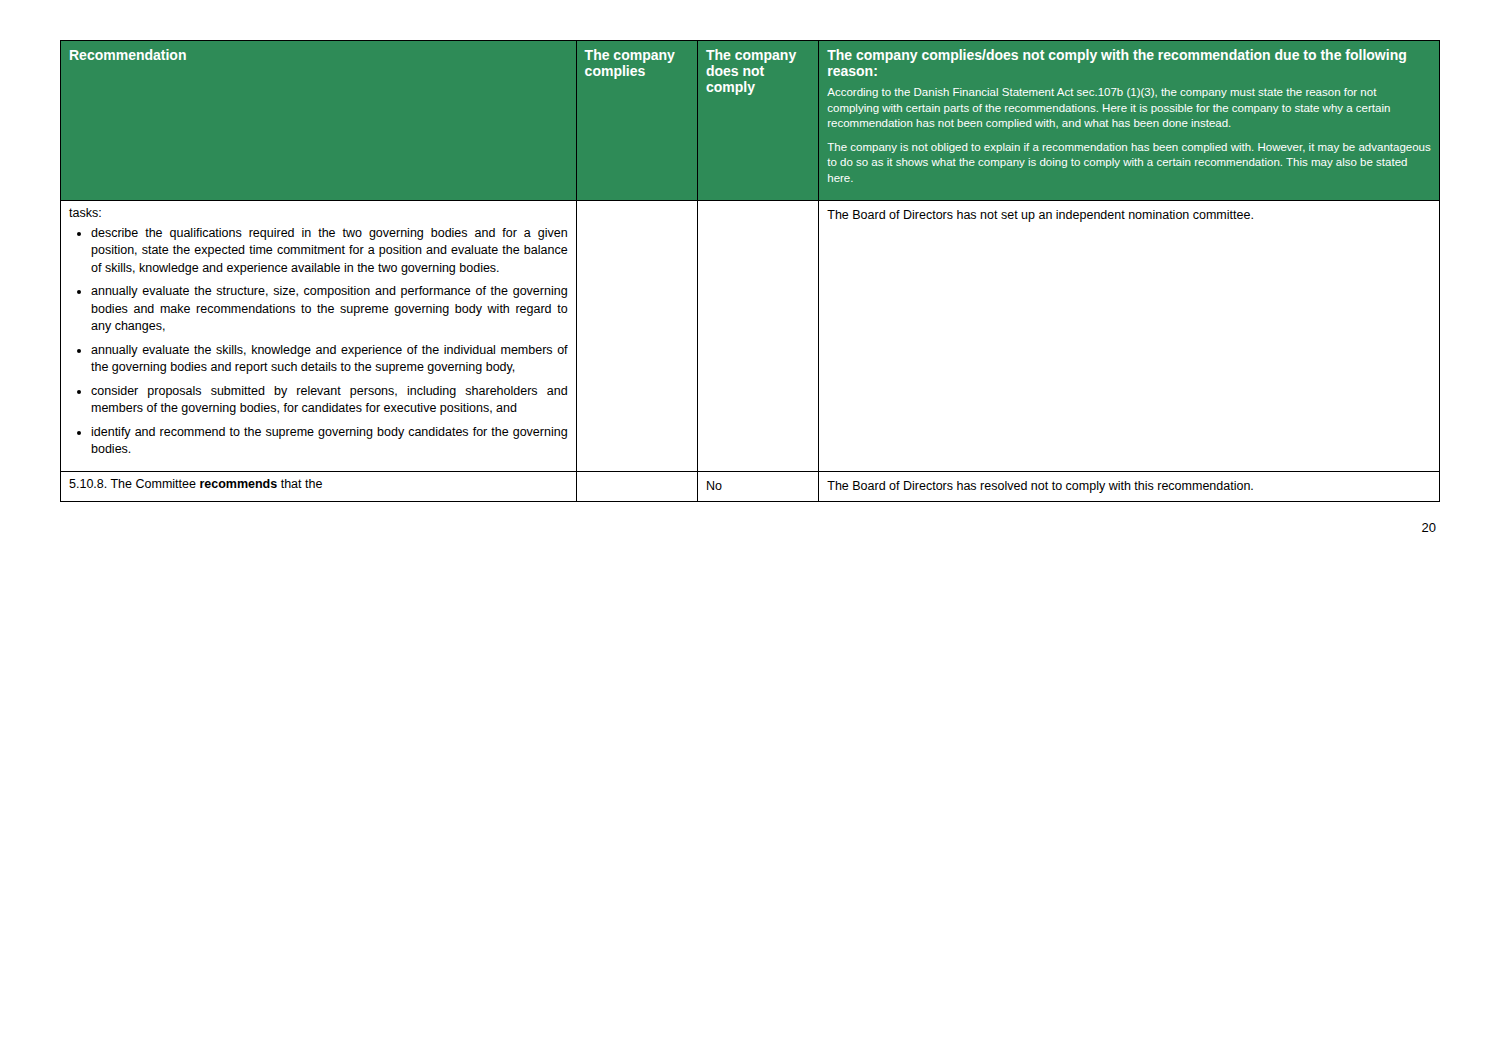| Recommendation | The company complies | The company does not comply | The company complies/does not comply with the recommendation due to the following reason: According to the Danish Financial Statement Act sec.107b (1)(3), the company must state the reason for not complying with certain parts of the recommendations. Here it is possible for the company to state why a certain recommendation has not been complied with, and what has been done instead. The company is not obliged to explain if a recommendation has been complied with. However, it may be advantageous to do so as it shows what the company is doing to comply with a certain recommendation. This may also be stated here. |
| --- | --- | --- | --- |
| tasks: describe the qualifications required in the two governing bodies and for a given position, state the expected time commitment for a position and evaluate the balance of skills, knowledge and experience available in the two governing bodies. annually evaluate the structure, size, composition and performance of the governing bodies and make recommendations to the supreme governing body with regard to any changes, annually evaluate the skills, knowledge and experience of the individual members of the governing bodies and report such details to the supreme governing body, consider proposals submitted by relevant persons, including shareholders and members of the governing bodies, for candidates for executive positions, and identify and recommend to the supreme governing body candidates for the governing bodies. | | | The Board of Directors has not set up an independent nomination committee. |
| 5.10.8. The Committee recommends that the | | No | The Board of Directors has resolved not to comply with this recommendation. |
20